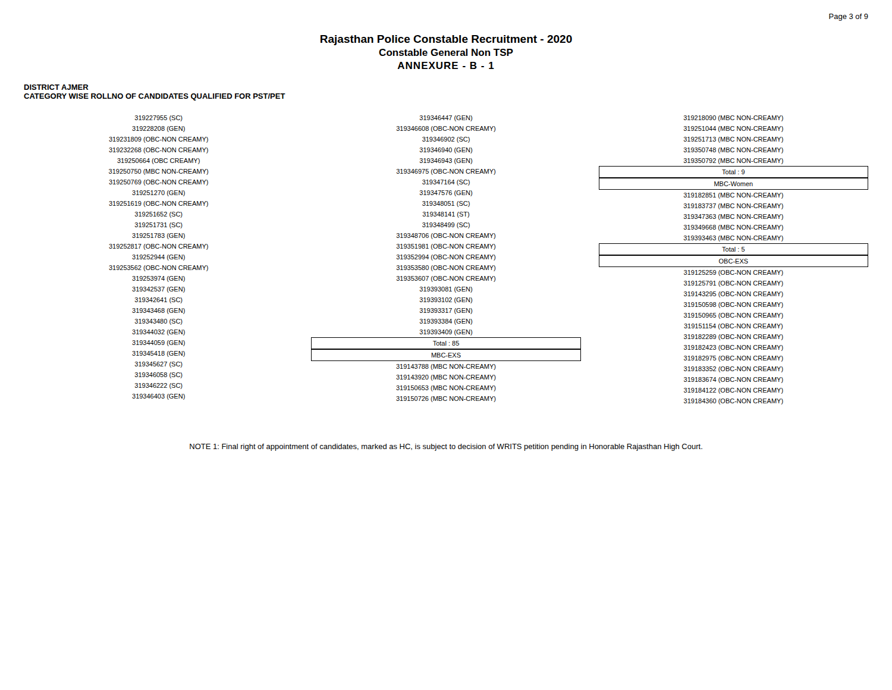Page 3 of 9
Rajasthan Police Constable Recruitment - 2020
Constable General Non TSP
ANNEXURE - B - 1
DISTRICT AJMER
CATEGORY WISE ROLLNO OF CANDIDATES QUALIFIED FOR PST/PET
319227955 (SC)
319228208 (GEN)
319231809 (OBC-NON CREAMY)
319232268 (OBC-NON CREAMY)
319250664 (OBC CREAMY)
319250750 (MBC NON-CREAMY)
319250769 (OBC-NON CREAMY)
319251270 (GEN)
319251619 (OBC-NON CREAMY)
319251652 (SC)
319251731 (SC)
319251783 (GEN)
319252817 (OBC-NON CREAMY)
319252944 (GEN)
319253562 (OBC-NON CREAMY)
319253974 (GEN)
319342537 (GEN)
319342641 (SC)
319343468 (GEN)
319343480 (SC)
319344032 (GEN)
319344059 (GEN)
319345418 (GEN)
319345627 (SC)
319346058 (SC)
319346222 (SC)
319346403 (GEN)
319346447 (GEN)
319346608 (OBC-NON CREAMY)
319346902 (SC)
319346940 (GEN)
319346943 (GEN)
319346975 (OBC-NON CREAMY)
319347164 (SC)
319347576 (GEN)
319348051 (SC)
319348141 (ST)
319348499 (SC)
319348706 (OBC-NON CREAMY)
319351981 (OBC-NON CREAMY)
319352994 (OBC-NON CREAMY)
319353580 (OBC-NON CREAMY)
319353607 (OBC-NON CREAMY)
319393081 (GEN)
319393102 (GEN)
319393317 (GEN)
319393384 (GEN)
319393409 (GEN)
Total : 85
MBC-EXS
319143788 (MBC NON-CREAMY)
319143920 (MBC NON-CREAMY)
319150653 (MBC NON-CREAMY)
319150726 (MBC NON-CREAMY)
319218090 (MBC NON-CREAMY)
319251044 (MBC NON-CREAMY)
319251713 (MBC NON-CREAMY)
319350748 (MBC NON-CREAMY)
319350792 (MBC NON-CREAMY)
Total : 9
MBC-Women
319182851 (MBC NON-CREAMY)
319183737 (MBC NON-CREAMY)
319347363 (MBC NON-CREAMY)
319349668 (MBC NON-CREAMY)
319393463 (MBC NON-CREAMY)
Total : 5
OBC-EXS
319125259 (OBC-NON CREAMY)
319125791 (OBC-NON CREAMY)
319143295 (OBC-NON CREAMY)
319150598 (OBC-NON CREAMY)
319150965 (OBC-NON CREAMY)
319151154 (OBC-NON CREAMY)
319182289 (OBC-NON CREAMY)
319182423 (OBC-NON CREAMY)
319182975 (OBC-NON CREAMY)
319183352 (OBC-NON CREAMY)
319183674 (OBC-NON CREAMY)
319184122 (OBC-NON CREAMY)
319184360 (OBC-NON CREAMY)
NOTE 1: Final right of appointment of candidates, marked as HC, is subject to decision of WRITS petition pending in Honorable Rajasthan High Court.